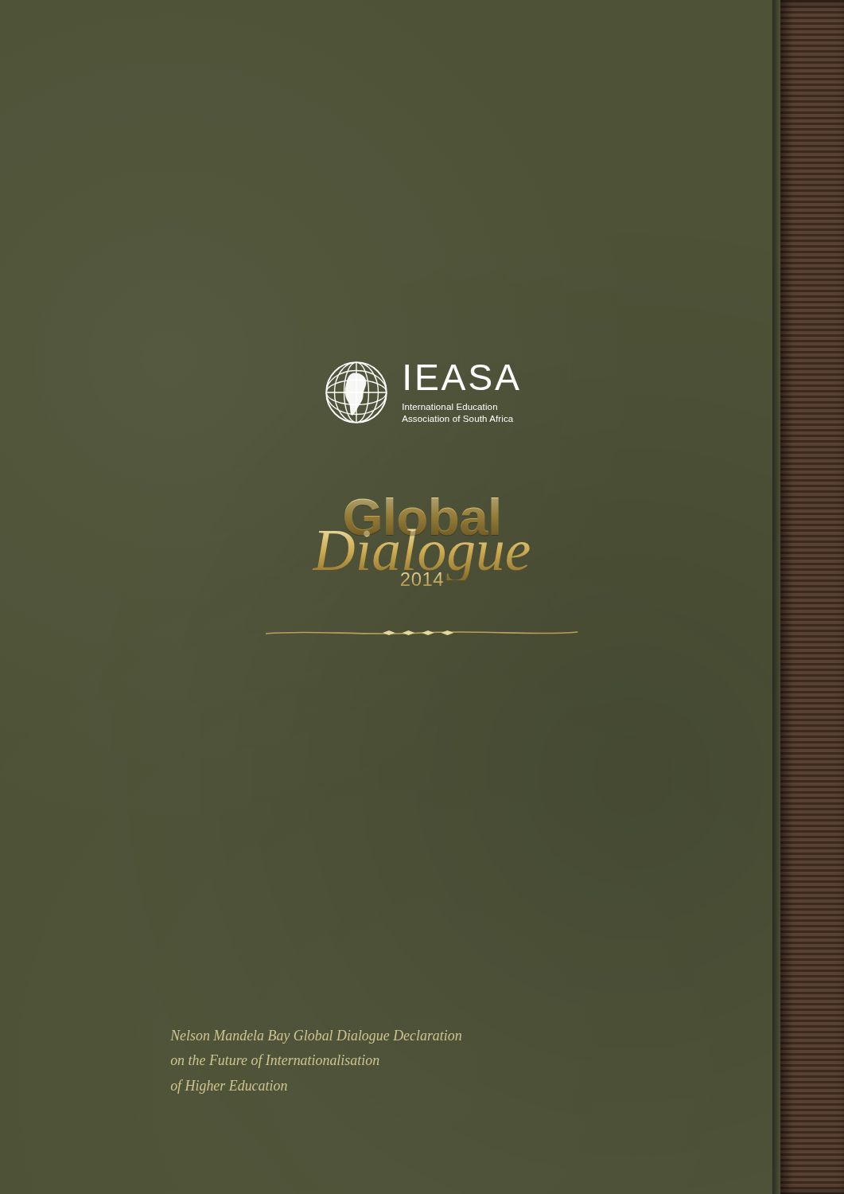IEASA International Education
Association of South Africa
Global
Dialogue
2014
Nelson Mandela Bay Global Dialogue Declaration
on the Future of Internationalisation
of Higher Education